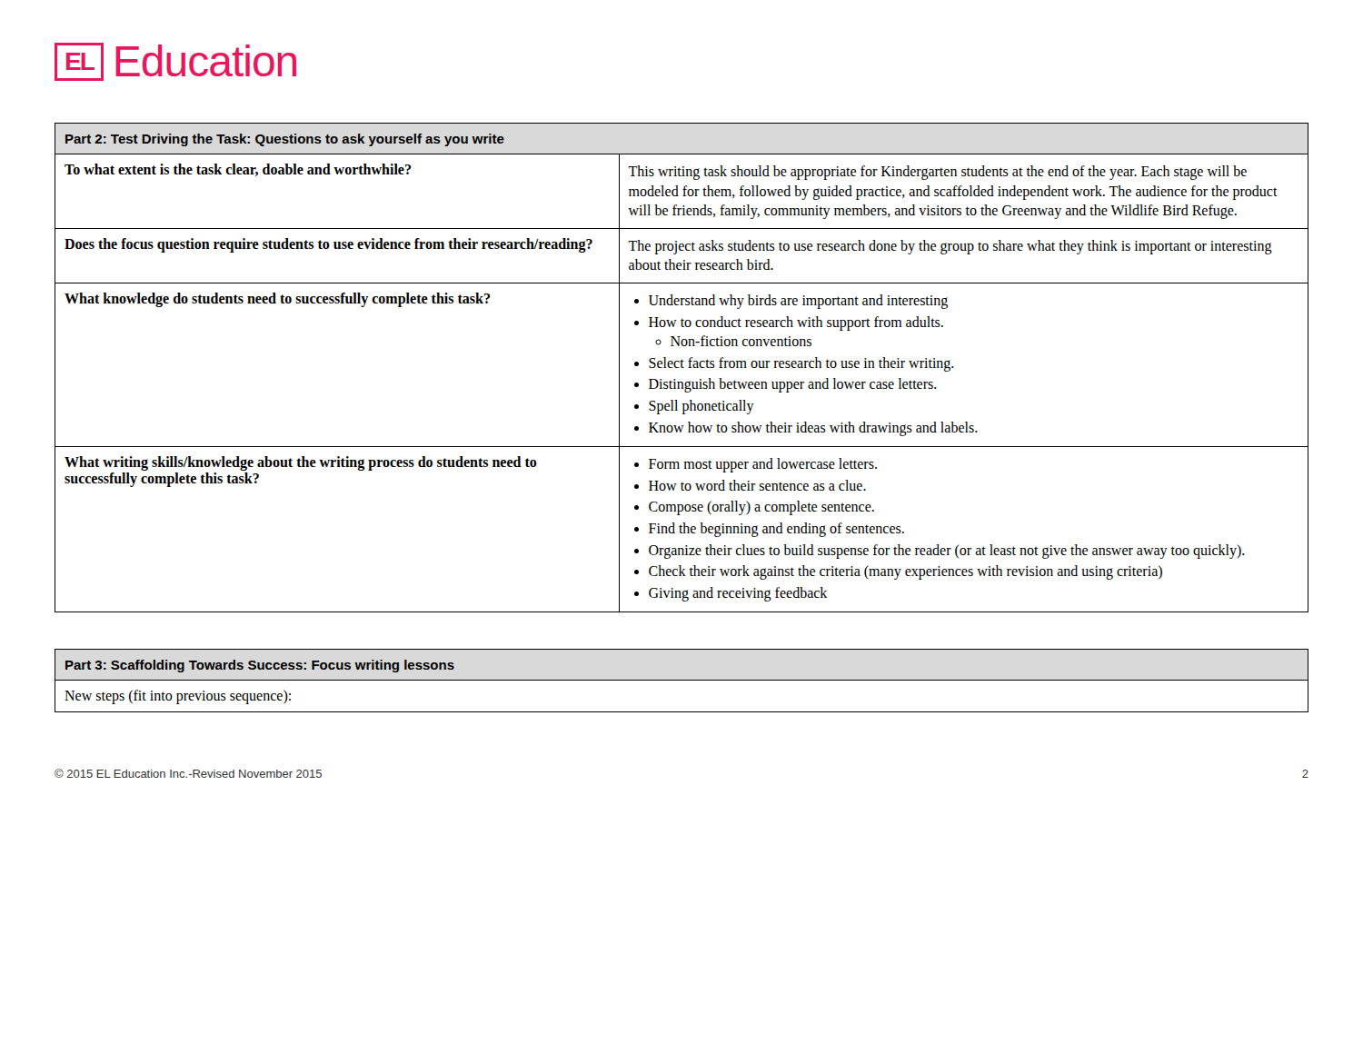EL Education
| Part 2: Test Driving the Task: Questions to ask yourself as you write |
| To what extent is the task clear, doable and worthwhile? | This writing task should be appropriate for Kindergarten students at the end of the year. Each stage will be modeled for them, followed by guided practice, and scaffolded independent work. The audience for the product will be friends, family, community members, and visitors to the Greenway and the Wildlife Bird Refuge. |
| Does the focus question require students to use evidence from their research/reading? | The project asks students to use research done by the group to share what they think is important or interesting about their research bird. |
| What knowledge do students need to successfully complete this task? | Understand why birds are important and interesting How to conduct research with support from adults. Non-fiction conventions Select facts from our research to use in their writing. Distinguish between upper and lower case letters. Spell phonetically Know how to show their ideas with drawings and labels. |
| What writing skills/knowledge about the writing process do students need to successfully complete this task? | Form most upper and lowercase letters. How to word their sentence as a clue. Compose (orally) a complete sentence. Find the beginning and ending of sentences. Organize their clues to build suspense for the reader (or at least not give the answer away too quickly). Check their work against the criteria (many experiences with revision and using criteria) Giving and receiving feedback |
| Part 3: Scaffolding Towards Success: Focus writing lessons |
| New steps (fit into previous sequence): |
© 2015 EL Education Inc.-Revised November 2015 2